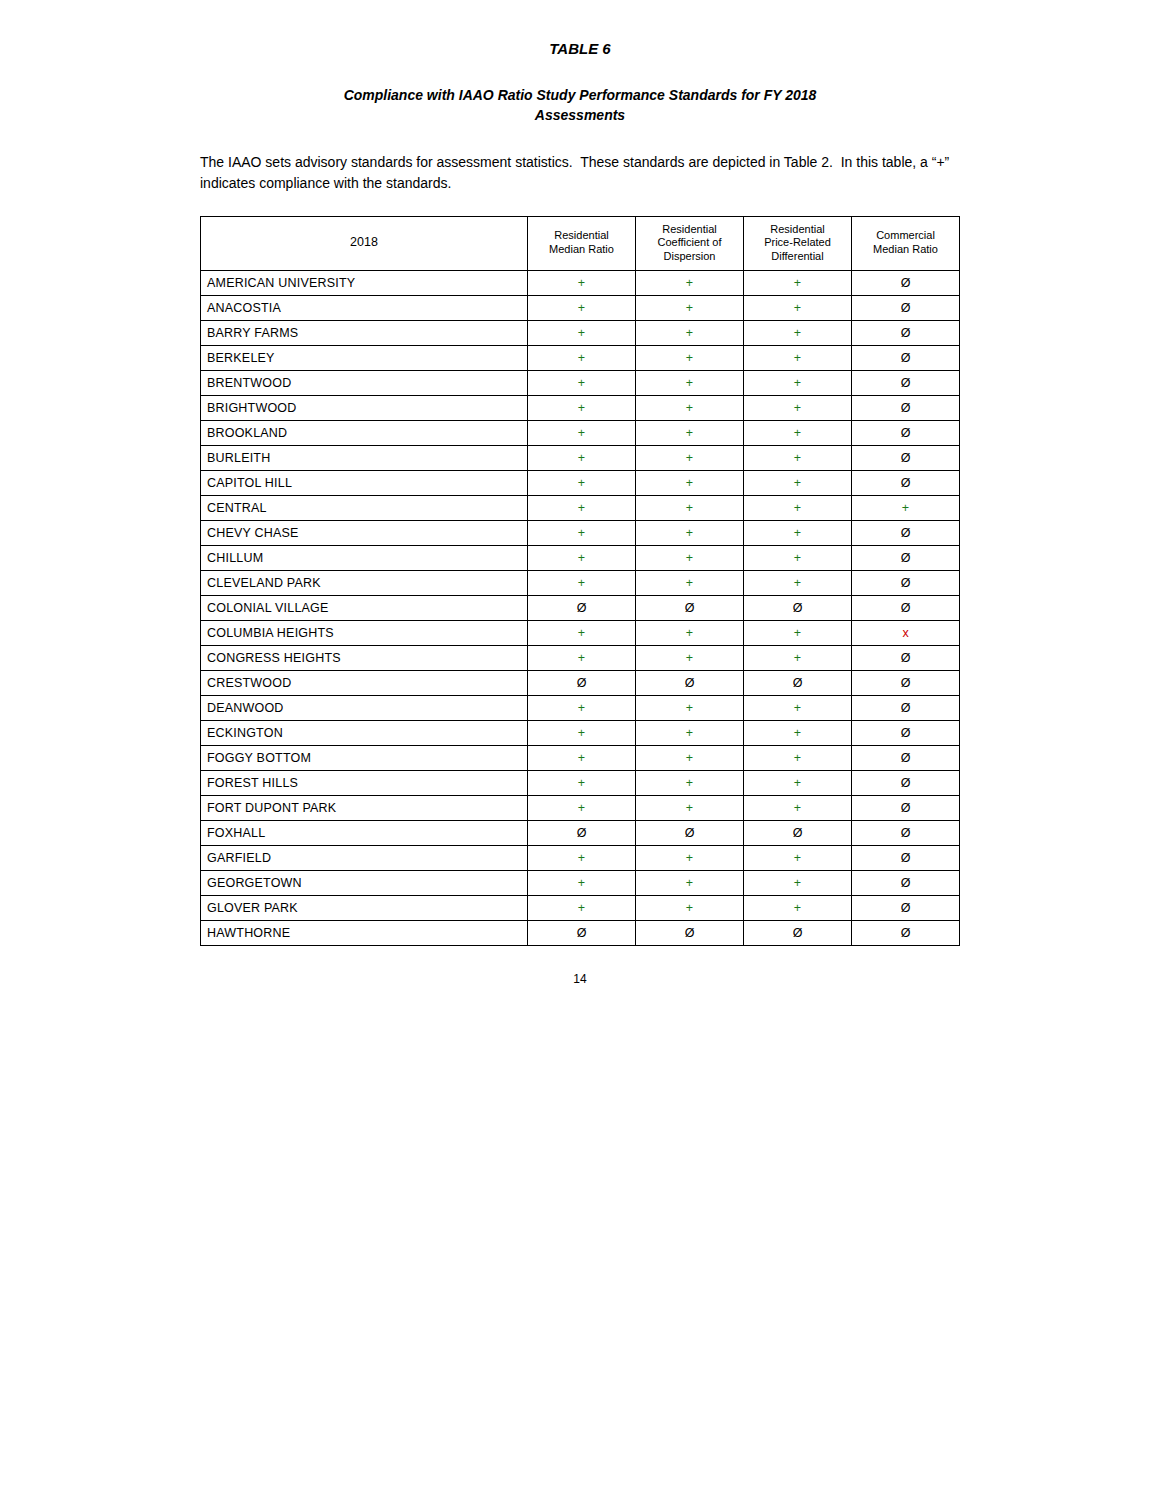TABLE 6
Compliance with IAAO Ratio Study Performance Standards for FY 2018
Assessments
The IAAO sets advisory standards for assessment statistics. These standards are depicted in Table 2. In this table, a “+” indicates compliance with the standards.
| 2018 | Residential Median Ratio | Residential Coefficient of Dispersion | Residential Price-Related Differential | Commercial Median Ratio |
| --- | --- | --- | --- | --- |
| AMERICAN UNIVERSITY | + | + | + | Ø |
| ANACOSTIA | + | + | + | Ø |
| BARRY FARMS | + | + | + | Ø |
| BERKELEY | + | + | + | Ø |
| BRENTWOOD | + | + | + | Ø |
| BRIGHTWOOD | + | + | + | Ø |
| BROOKLAND | + | + | + | Ø |
| BURLEITH | + | + | + | Ø |
| CAPITOL HILL | + | + | + | Ø |
| CENTRAL | + | + | + | + |
| CHEVY CHASE | + | + | + | Ø |
| CHILLUM | + | + | + | Ø |
| CLEVELAND PARK | + | + | + | Ø |
| COLONIAL VILLAGE | Ø | Ø | Ø | Ø |
| COLUMBIA HEIGHTS | + | + | + | x |
| CONGRESS HEIGHTS | + | + | + | Ø |
| CRESTWOOD | Ø | Ø | Ø | Ø |
| DEANWOOD | + | + | + | Ø |
| ECKINGTON | + | + | + | Ø |
| FOGGY BOTTOM | + | + | + | Ø |
| FOREST HILLS | + | + | + | Ø |
| FORT DUPONT PARK | + | + | + | Ø |
| FOXHALL | Ø | Ø | Ø | Ø |
| GARFIELD | + | + | + | Ø |
| GEORGETOWN | + | + | + | Ø |
| GLOVER PARK | + | + | + | Ø |
| HAWTHORNE | Ø | Ø | Ø | Ø |
14